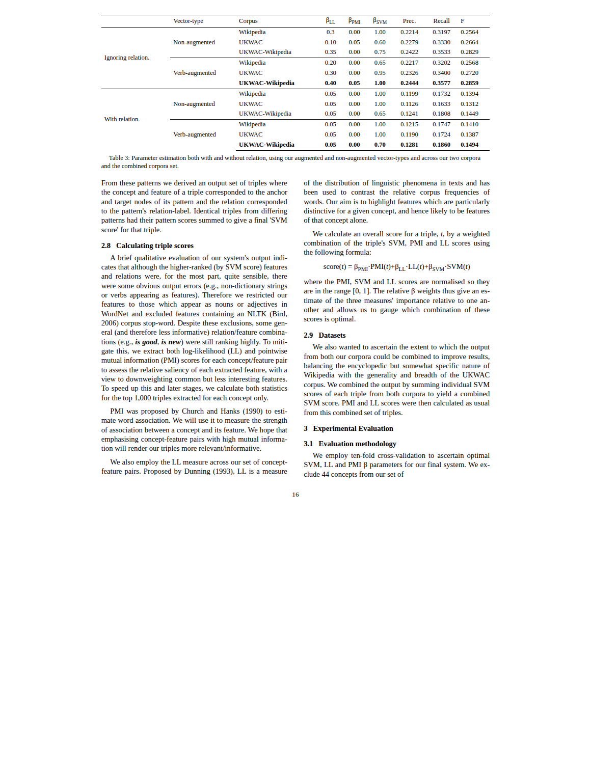| | Vector-type | Corpus | β LL | β PMI | β SVM | Prec. | Recall | F |
| --- | --- | --- | --- | --- | --- | --- | --- | --- |
| Ignoring relation. | Non-augmented | Wikipedia | 0.3 | 0.00 | 1.00 | 0.2214 | 0.3197 | 0.2564 |
| UKWAC | 0.10 | 0.05 | 0.60 | 0.2279 | 0.3330 | 0.2664 |
| UKWAC-Wikipedia | 0.35 | 0.00 | 0.75 | 0.2422 | 0.3533 | 0.2829 |
| Verb-augmented | Wikipedia | 0.20 | 0.00 | 0.65 | 0.2217 | 0.3202 | 0.2568 |
| UKWAC | 0.30 | 0.00 | 0.95 | 0.2326 | 0.3400 | 0.2720 |
| UKWAC-Wikipedia | 0.40 | 0.05 | 1.00 | 0.2444 | 0.3577 | 0.2859 |
| With relation. | Non-augmented | Wikipedia | 0.05 | 0.00 | 1.00 | 0.1199 | 0.1732 | 0.1394 |
| UKWAC | 0.05 | 0.00 | 1.00 | 0.1126 | 0.1633 | 0.1312 |
| UKWAC-Wikipedia | 0.05 | 0.00 | 0.65 | 0.1241 | 0.1808 | 0.1449 |
| Verb-augmented | Wikipedia | 0.05 | 0.00 | 1.00 | 0.1215 | 0.1747 | 0.1410 |
| UKWAC | 0.05 | 0.00 | 1.00 | 0.1190 | 0.1724 | 0.1387 |
| UKWAC-Wikipedia | 0.05 | 0.00 | 0.70 | 0.1281 | 0.1860 | 0.1494 |
Table 3: Parameter estimation both with and without relation, using our augmented and non-augmented vector-types and across our two corpora and the combined corpora set.
From these patterns we derived an output set of triples where the concept and feature of a triple corresponded to the anchor and target nodes of its pattern and the relation corresponded to the pattern's relation-label. Identical triples from differing patterns had their pattern scores summed to give a final 'SVM score' for that triple.
2.8 Calculating triple scores
A brief qualitative evaluation of our system's output indicates that although the higher-ranked (by SVM score) features and relations were, for the most part, quite sensible, there were some obvious output errors (e.g., non-dictionary strings or verbs appearing as features). Therefore we restricted our features to those which appear as nouns or adjectives in WordNet and excluded features containing an NLTK (Bird, 2006) corpus stop-word. Despite these exclusions, some general (and therefore less informative) relation/feature combinations (e.g., is good, is new) were still ranking highly. To mitigate this, we extract both log-likelihood (LL) and pointwise mutual information (PMI) scores for each concept/feature pair to assess the relative saliency of each extracted feature, with a view to downweighting common but less interesting features. To speed up this and later stages, we calculate both statistics for the top 1,000 triples extracted for each concept only.
PMI was proposed by Church and Hanks (1990) to estimate word association. We will use it to measure the strength of association between a concept and its feature. We hope that emphasising concept-feature pairs with high mutual information will render our triples more relevant/informative.
We also employ the LL measure across our set of concept-feature pairs. Proposed by Dunning (1993), LL is a measure of the distribution of linguistic phenomena in texts and has been used to contrast the relative corpus frequencies of words. Our aim is to highlight features which are particularly distinctive for a given concept, and hence likely to be features of that concept alone.
We calculate an overall score for a triple, t, by a weighted combination of the triple's SVM, PMI and LL scores using the following formula:
score(t) = βPMI·PMI(t)+βLL·LL(t)+βSVM·SVM(t)
where the PMI, SVM and LL scores are normalised so they are in the range [0, 1]. The relative β weights thus give an estimate of the three measures' importance relative to one another and allows us to gauge which combination of these scores is optimal.
2.9 Datasets
We also wanted to ascertain the extent to which the output from both our corpora could be combined to improve results, balancing the encyclopedic but somewhat specific nature of Wikipedia with the generality and breadth of the UKWAC corpus. We combined the output by summing individual SVM scores of each triple from both corpora to yield a combined SVM score. PMI and LL scores were then calculated as usual from this combined set of triples.
3 Experimental Evaluation
3.1 Evaluation methodology
We employ ten-fold cross-validation to ascertain optimal SVM, LL and PMI β parameters for our final system. We exclude 44 concepts from our set of
16